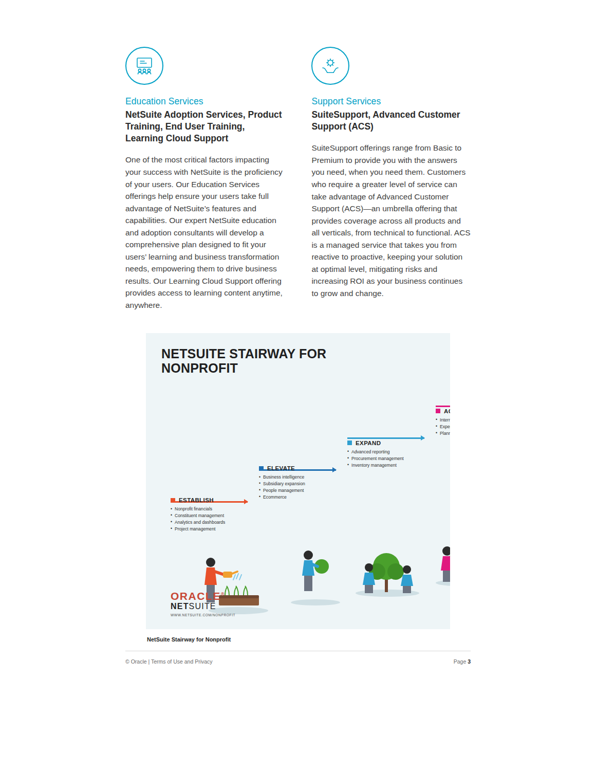Education Services
NetSuite Adoption Services, Product Training, End User Training, Learning Cloud Support
One of the most critical factors impacting your success with NetSuite is the proficiency of your users. Our Education Services offerings help ensure your users take full advantage of NetSuite’s features and capabilities. Our expert NetSuite education and adoption consultants will develop a comprehensive plan designed to fit your users’ learning and business transformation needs, empowering them to drive business results. Our Learning Cloud Support offering provides access to learning content anytime, anywhere.
Support Services
SuiteSupport, Advanced Customer Support (ACS)
SuiteSupport offerings range from Basic to Premium to provide you with the answers you need, when you need them. Customers who require a greater level of service can take advantage of Advanced Customer Support (ACS)—an umbrella offering that provides coverage across all products and all verticals, from technical to functional. ACS is a managed service that takes you from reactive to proactive, keeping your solution at optimal level, mitigating risks and increasing ROI as your business continues to grow and change.
NETSUITE STAIRWAY FOR
NONPROFIT
ESTABLISH
Nonprofit financials
Constituent management
Analytics and dashboards
Project management
ELEVATE
Business intelligence
Subsidiary expansion
People management
Ecommerce
EXPAND
Advanced reporting
Procurement management
Inventory management
ACCELERATE
International expansion
Expense management
Planning and budgeting
DOMINATE
Outcomes measurement
Email marketing
Cash forecasting
ORACLE®
NETSUITE
WWW.NETSUITE.COM/NONPROFIT
NetSuite Stairway for Nonprofit
© Oracle | Terms of Use and Privacy
Page 3